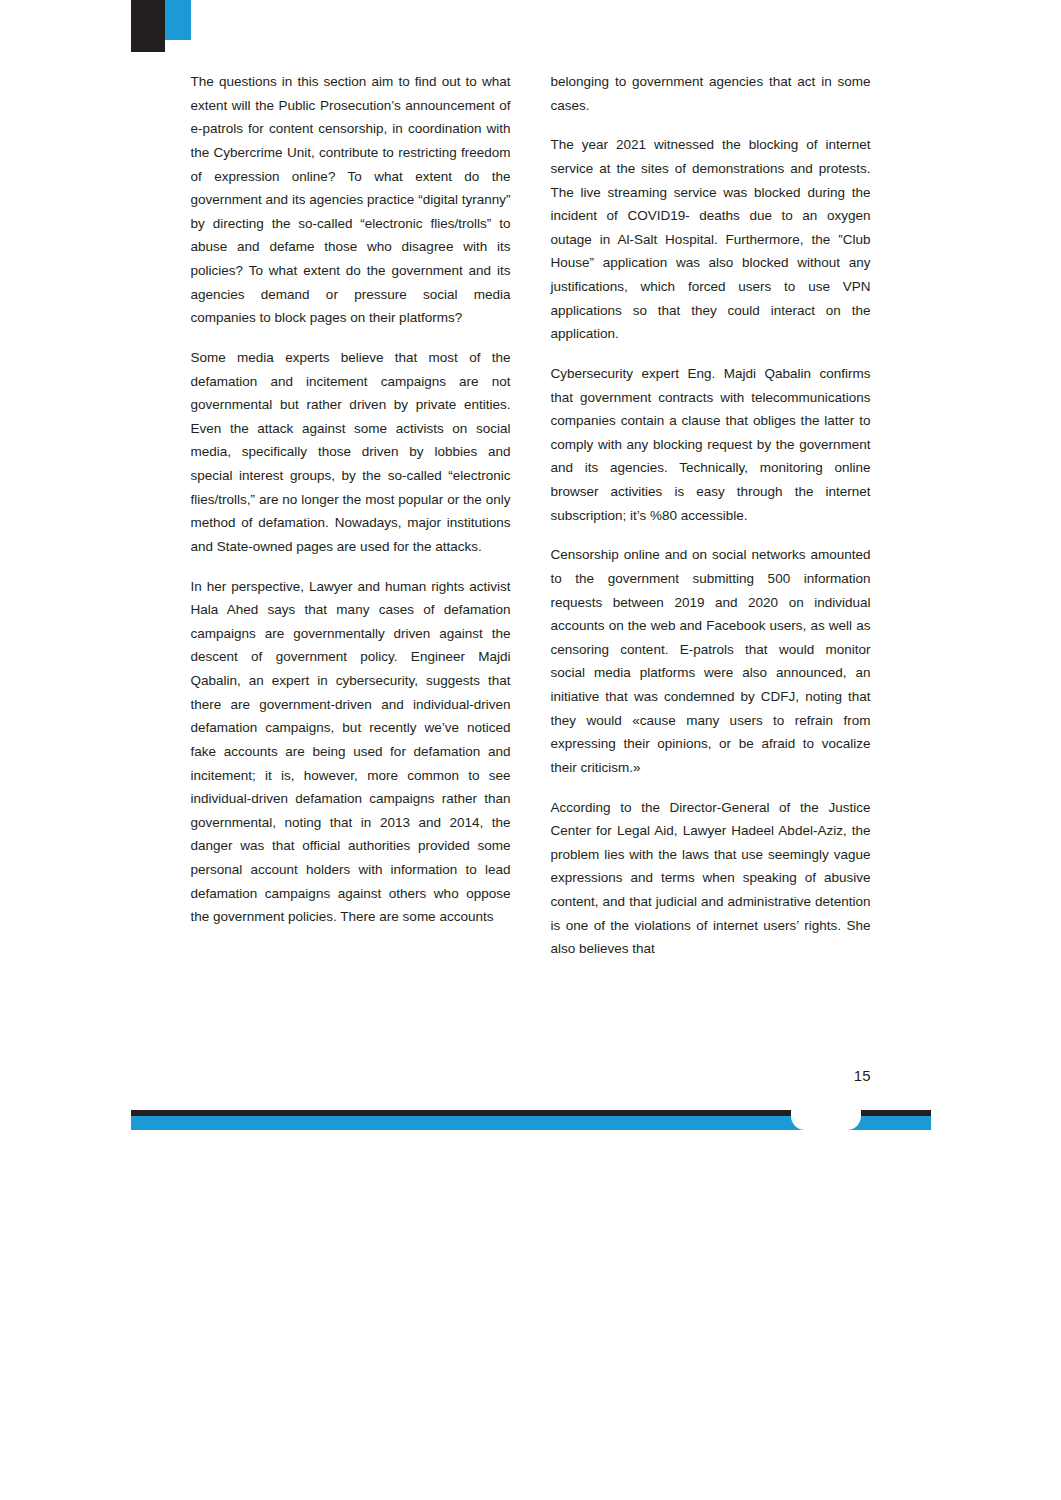The questions in this section aim to find out to what extent will the Public Prosecution’s announcement of e-patrols for content censorship, in coordination with the Cybercrime Unit, contribute to restricting freedom of expression online? To what extent do the government and its agencies practice “digital tyranny” by directing the so-called “electronic flies/trolls” to abuse and defame those who disagree with its policies? To what extent do the government and its agencies demand or pressure social media companies to block pages on their platforms?
Some media experts believe that most of the defamation and incitement campaigns are not governmental but rather driven by private entities. Even the attack against some activists on social media, specifically those driven by lobbies and special interest groups, by the so-called “electronic flies/trolls,” are no longer the most popular or the only method of defamation. Nowadays, major institutions and State-owned pages are used for the attacks.
In her perspective, Lawyer and human rights activist Hala Ahed says that many cases of defamation campaigns are governmentally driven against the descent of government policy. Engineer Majdi Qabalin, an expert in cybersecurity, suggests that there are government-driven and individual-driven defamation campaigns, but recently we’ve noticed fake accounts are being used for defamation and incitement; it is, however, more common to see individual-driven defamation campaigns rather than governmental, noting that in 2013 and 2014, the danger was that official authorities provided some personal account holders with information to lead defamation campaigns against others who oppose the government policies. There are some accounts
belonging to government agencies that act in some cases.
The year 2021 witnessed the blocking of internet service at the sites of demonstrations and protests. The live streaming service was blocked during the incident of COVID19- deaths due to an oxygen outage in Al-Salt Hospital. Furthermore, the ”Club House” application was also blocked without any justifications, which forced users to use VPN applications so that they could interact on the application.
Cybersecurity expert Eng. Majdi Qabalin confirms that government contracts with telecommunications companies contain a clause that obliges the latter to comply with any blocking request by the government and its agencies. Technically, monitoring online browser activities is easy through the internet subscription; it’s %80 accessible.
Censorship online and on social networks amounted to the government submitting 500 information requests between 2019 and 2020 on individual accounts on the web and Facebook users, as well as censoring content. E-patrols that would monitor social media platforms were also announced, an initiative that was condemned by CDFJ, noting that they would «cause many users to refrain from expressing their opinions, or be afraid to vocalize their criticism.»
According to the Director-General of the Justice Center for Legal Aid, Lawyer Hadeel Abdel-Aziz, the problem lies with the laws that use seemingly vague expressions and terms when speaking of abusive content, and that judicial and administrative detention is one of the violations of internet users’ rights. She also believes that
15